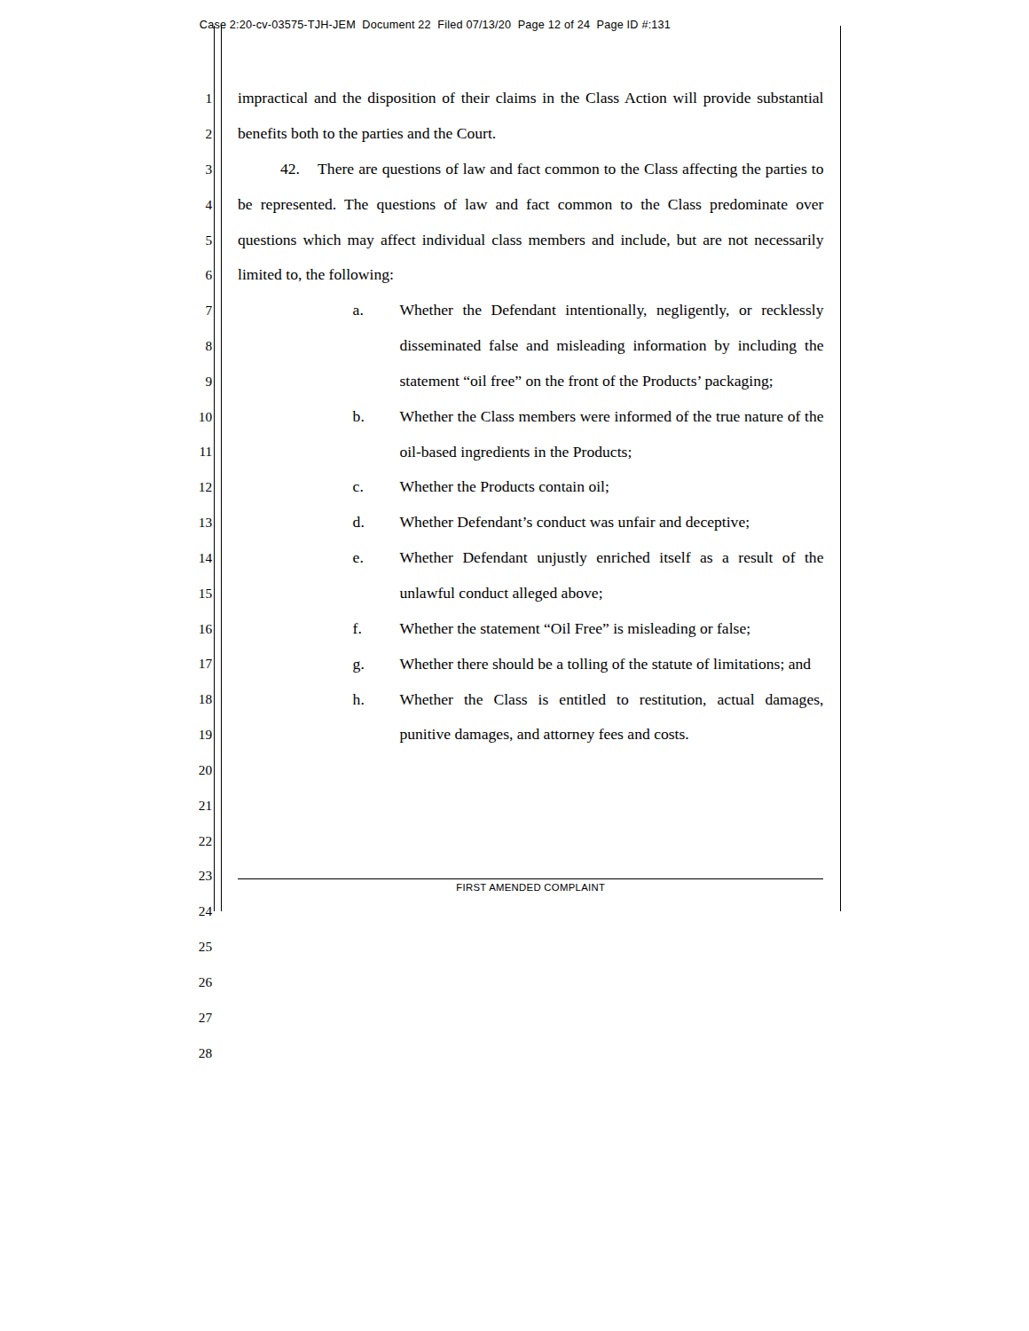Case 2:20-cv-03575-TJH-JEM Document 22 Filed 07/13/20 Page 12 of 24 Page ID #:131
1
2
3
4
5
6
7
8
9
10
11
12
13
14
15
16
17
18
19
20
21
22
23
24
25
26
27
28
impractical and the disposition of their claims in the Class Action will provide substantial benefits both to the parties and the Court.
42. There are questions of law and fact common to the Class affecting the parties to be represented. The questions of law and fact common to the Class predominate over questions which may affect individual class members and include, but are not necessarily limited to, the following:
a. Whether the Defendant intentionally, negligently, or recklessly disseminated false and misleading information by including the statement “oil free” on the front of the Products’ packaging;
b. Whether the Class members were informed of the true nature of the oil-based ingredients in the Products;
c. Whether the Products contain oil;
d. Whether Defendant’s conduct was unfair and deceptive;
e. Whether Defendant unjustly enriched itself as a result of the unlawful conduct alleged above;
f. Whether the statement “Oil Free” is misleading or false;
g. Whether there should be a tolling of the statute of limitations; and
h. Whether the Class is entitled to restitution, actual damages, punitive damages, and attorney fees and costs.
FIRST AMENDED COMPLAINT